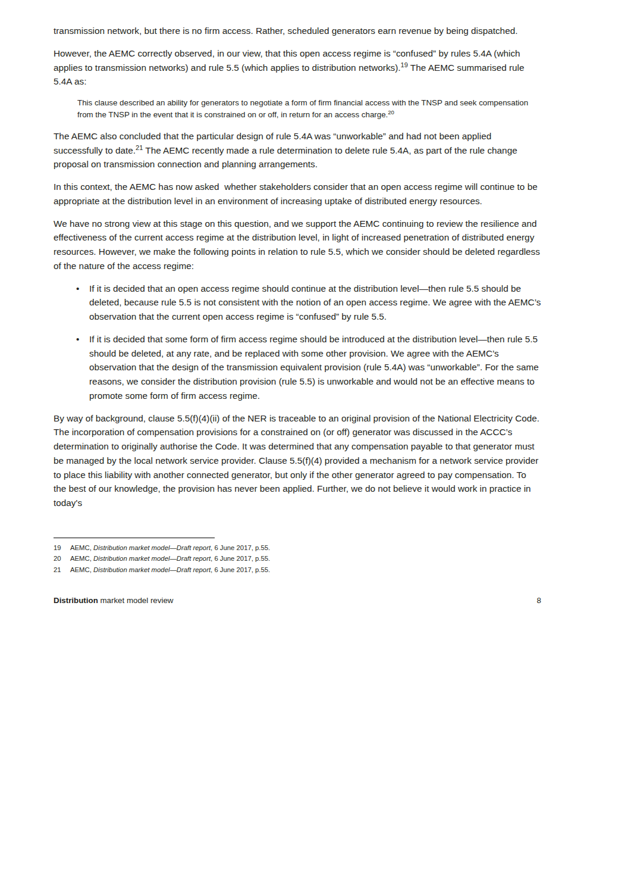transmission network, but there is no firm access. Rather, scheduled generators earn revenue by being dispatched.
However, the AEMC correctly observed, in our view, that this open access regime is “confused” by rules 5.4A (which applies to transmission networks) and rule 5.5 (which applies to distribution networks).19 The AEMC summarised rule 5.4A as:
This clause described an ability for generators to negotiate a form of firm financial access with the TNSP and seek compensation from the TNSP in the event that it is constrained on or off, in return for an access charge.20
The AEMC also concluded that the particular design of rule 5.4A was “unworkable” and had not been applied successfully to date.21 The AEMC recently made a rule determination to delete rule 5.4A, as part of the rule change proposal on transmission connection and planning arrangements.
In this context, the AEMC has now asked whether stakeholders consider that an open access regime will continue to be appropriate at the distribution level in an environment of increasing uptake of distributed energy resources.
We have no strong view at this stage on this question, and we support the AEMC continuing to review the resilience and effectiveness of the current access regime at the distribution level, in light of increased penetration of distributed energy resources. However, we make the following points in relation to rule 5.5, which we consider should be deleted regardless of the nature of the access regime:
If it is decided that an open access regime should continue at the distribution level—then rule 5.5 should be deleted, because rule 5.5 is not consistent with the notion of an open access regime. We agree with the AEMC’s observation that the current open access regime is “confused” by rule 5.5.
If it is decided that some form of firm access regime should be introduced at the distribution level—then rule 5.5 should be deleted, at any rate, and be replaced with some other provision. We agree with the AEMC’s observation that the design of the transmission equivalent provision (rule 5.4A) was “unworkable”. For the same reasons, we consider the distribution provision (rule 5.5) is unworkable and would not be an effective means to promote some form of firm access regime.
By way of background, clause 5.5(f)(4)(ii) of the NER is traceable to an original provision of the National Electricity Code. The incorporation of compensation provisions for a constrained on (or off) generator was discussed in the ACCC’s determination to originally authorise the Code. It was determined that any compensation payable to that generator must be managed by the local network service provider. Clause 5.5(f)(4) provided a mechanism for a network service provider to place this liability with another connected generator, but only if the other generator agreed to pay compensation. To the best of our knowledge, the provision has never been applied. Further, we do not believe it would work in practice in today's
19
AEMC, Distribution market model—Draft report, 6 June 2017, p.55.
20
AEMC, Distribution market model—Draft report, 6 June 2017, p.55.
21
AEMC, Distribution market model—Draft report, 6 June 2017, p.55.
Distribution market model review
8